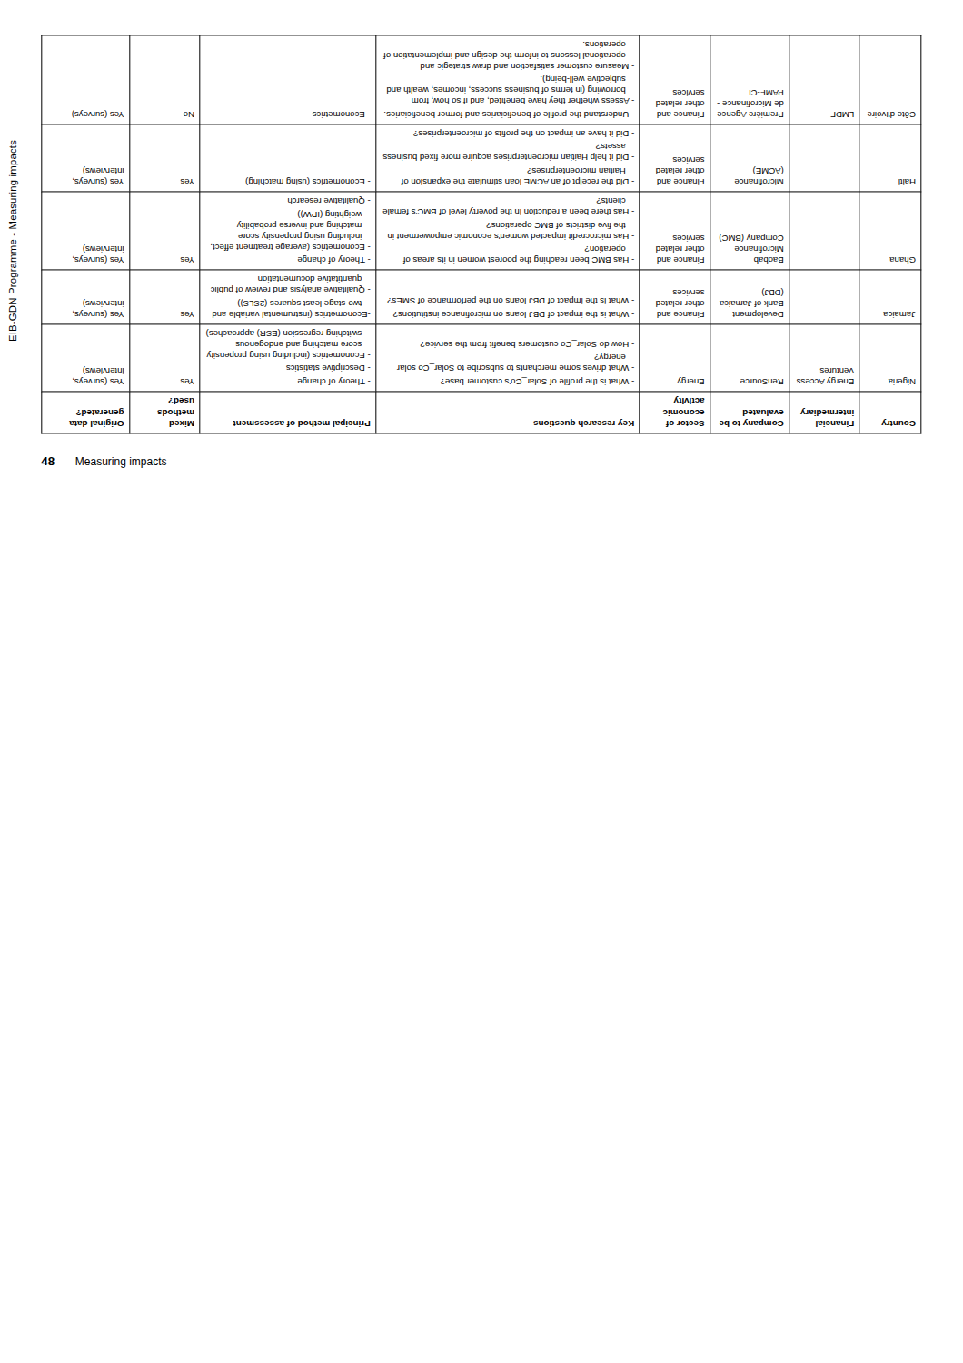EIB-GDN Programme - Measuring impacts
| Country | Financial intermediary | Company to be evaluated | Sector of economic activity | Key research questions | Principal method of assessment | Mixed methods used? | Original data generated? |
| --- | --- | --- | --- | --- | --- | --- | --- |
| Nigeria | Energy Access Ventures | RenSource | Energy | - What is the profile of Solar_Co's customer base? - What drives some merchants to subscribe to Solar_Co solar energy? - How do Solar_Co customers benefit from the service? | - Theory of change - Descriptive statistics - Econometrics (including using propensity score matching and endogenous switching regression (ESR) approaches) | Yes | Yes (surveys, interviews) |
| Jamaica | | Development Bank of Jamaica (DBJ) | Finance and other related services | - What is the impact of DBJ loans on microfinance institutions? - What is the impact of DBJ loans on the performance of SMEs? | -Econometrics (instrumental variable and two-stage least squares (2SLS)) - Qualitative analysis and review of public quantitative documentation | Yes | Yes (surveys, interviews) |
| Ghana | | Baobab Microfinance Company (BMC) | Finance and other related services | - Has BMC been reaching the poorest women in its areas of operation? - Has microcredit impacted women's economic empowerment in the five districts of BMC operations? - Has there been a reduction in the poverty level of BMC's female clients? | - Theory of change - Econometrics (average treatment effect, including using propensity score matching and inverse probability weighting (IPW)) - Qualitative research | Yes | Yes (surveys, interviews) |
| Haiti | | Microfinance (ACME) | Finance and other related services | - Did the receipt of an ACME loan stimulate the expansion of Haitian microenterprises? - Did it help Haitian microenterprises acquire more fixed business assets? - Did it have an impact on the profits of microenterprises? | - Econometrics (using matching) | Yes | Yes (surveys, interviews) |
| Côte d'Ivoire | LMDF | Première Agence de Microfinance - PAMF-CI | Finance and other related services | - Understand the profile of beneficiaries and former beneficiaries. - Assess whether they have benefited, and if so how, from borrowing (in terms of business success, incomes, wealth and subjective well-being). - Measure customer satisfaction and draw strategic and operational lessons to inform the design and implementation of operations. | - Econometrics | No | Yes (surveys) |
48 Measuring impacts